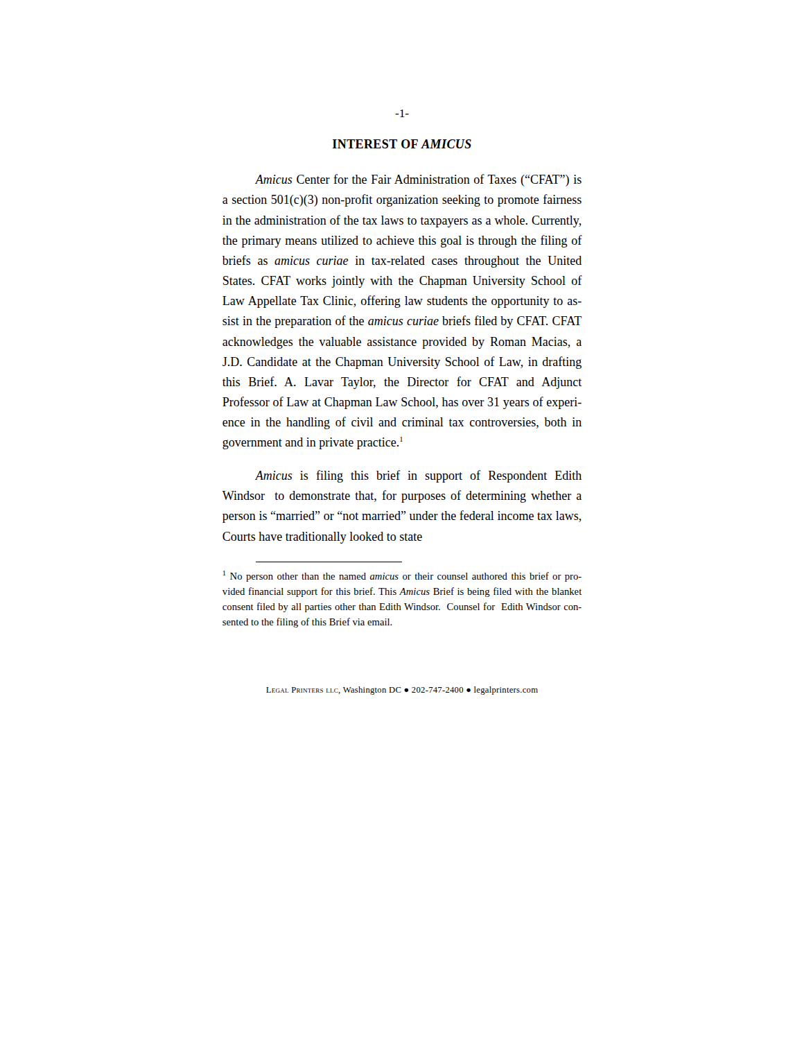-1-
INTEREST OF AMICUS
Amicus Center for the Fair Administration of Taxes (“CFAT”) is a section 501(c)(3) non-profit organization seeking to promote fairness in the administration of the tax laws to taxpayers as a whole. Currently, the primary means utilized to achieve this goal is through the filing of briefs as amicus curiae in tax-related cases throughout the United States. CFAT works jointly with the Chapman University School of Law Appellate Tax Clinic, offering law students the opportunity to assist in the preparation of the amicus curiae briefs filed by CFAT. CFAT acknowledges the valuable assistance provided by Roman Macias, a J.D. Candidate at the Chapman University School of Law, in drafting this Brief. A. Lavar Taylor, the Director for CFAT and Adjunct Professor of Law at Chapman Law School, has over 31 years of experience in the handling of civil and criminal tax controversies, both in government and in private practice.1
Amicus is filing this brief in support of Respondent Edith Windsor to demonstrate that, for purposes of determining whether a person is “married” or “not married” under the federal income tax laws, Courts have traditionally looked to state
1 No person other than the named amicus or their counsel authored this brief or provided financial support for this brief. This Amicus Brief is being filed with the blanket consent filed by all parties other than Edith Windsor. Counsel for Edith Windsor consented to the filing of this Brief via email.
Legal Printers llc, Washington DC ● 202-747-2400 ● legalprinters.com